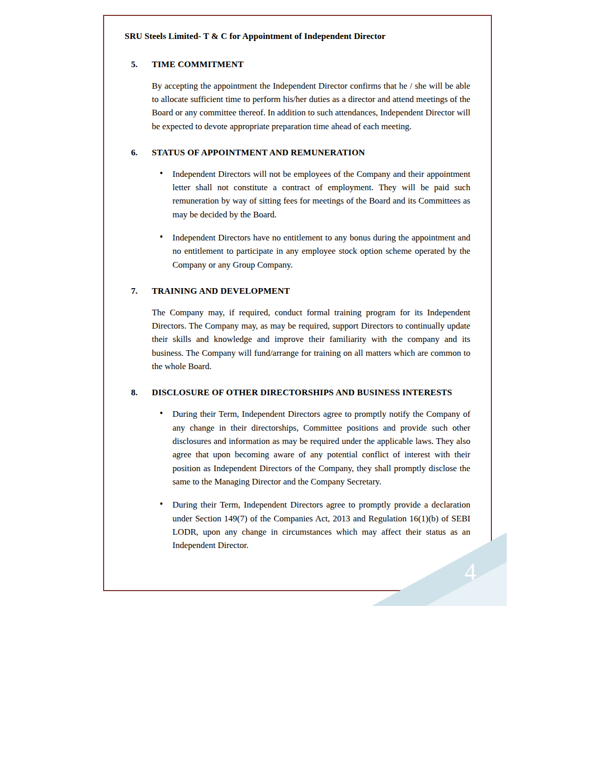SRU Steels Limited- T & C for Appointment of Independent Director
5 Time Commitment
By accepting the appointment the Independent Director confirms that he / she will be able to allocate sufficient time to perform his/her duties as a director and attend meetings of the Board or any committee thereof. In addition to such attendances, Independent Director will be expected to devote appropriate preparation time ahead of each meeting.
6 Status of Appointment and Remuneration
Independent Directors will not be employees of the Company and their appointment letter shall not constitute a contract of employment. They will be paid such remuneration by way of sitting fees for meetings of the Board and its Committees as may be decided by the Board.
Independent Directors have no entitlement to any bonus during the appointment and no entitlement to participate in any employee stock option scheme operated by the Company or any Group Company.
7 Training and Development
The Company may, if required, conduct formal training program for its Independent Directors. The Company may, as may be required, support Directors to continually update their skills and knowledge and improve their familiarity with the company and its business. The Company will fund/arrange for training on all matters which are common to the whole Board.
8 Disclosure of Other Directorships and Business Interests
During their Term, Independent Directors agree to promptly notify the Company of any change in their directorships, Committee positions and provide such other disclosures and information as may be required under the applicable laws. They also agree that upon becoming aware of any potential conflict of interest with their position as Independent Directors of the Company, they shall promptly disclose the same to the Managing Director and the Company Secretary.
During their Term, Independent Directors agree to promptly provide a declaration under Section 149(7) of the Companies Act, 2013 and Regulation 16(1)(b) of SEBI LODR, upon any change in circumstances which may affect their status as an Independent Director.
4